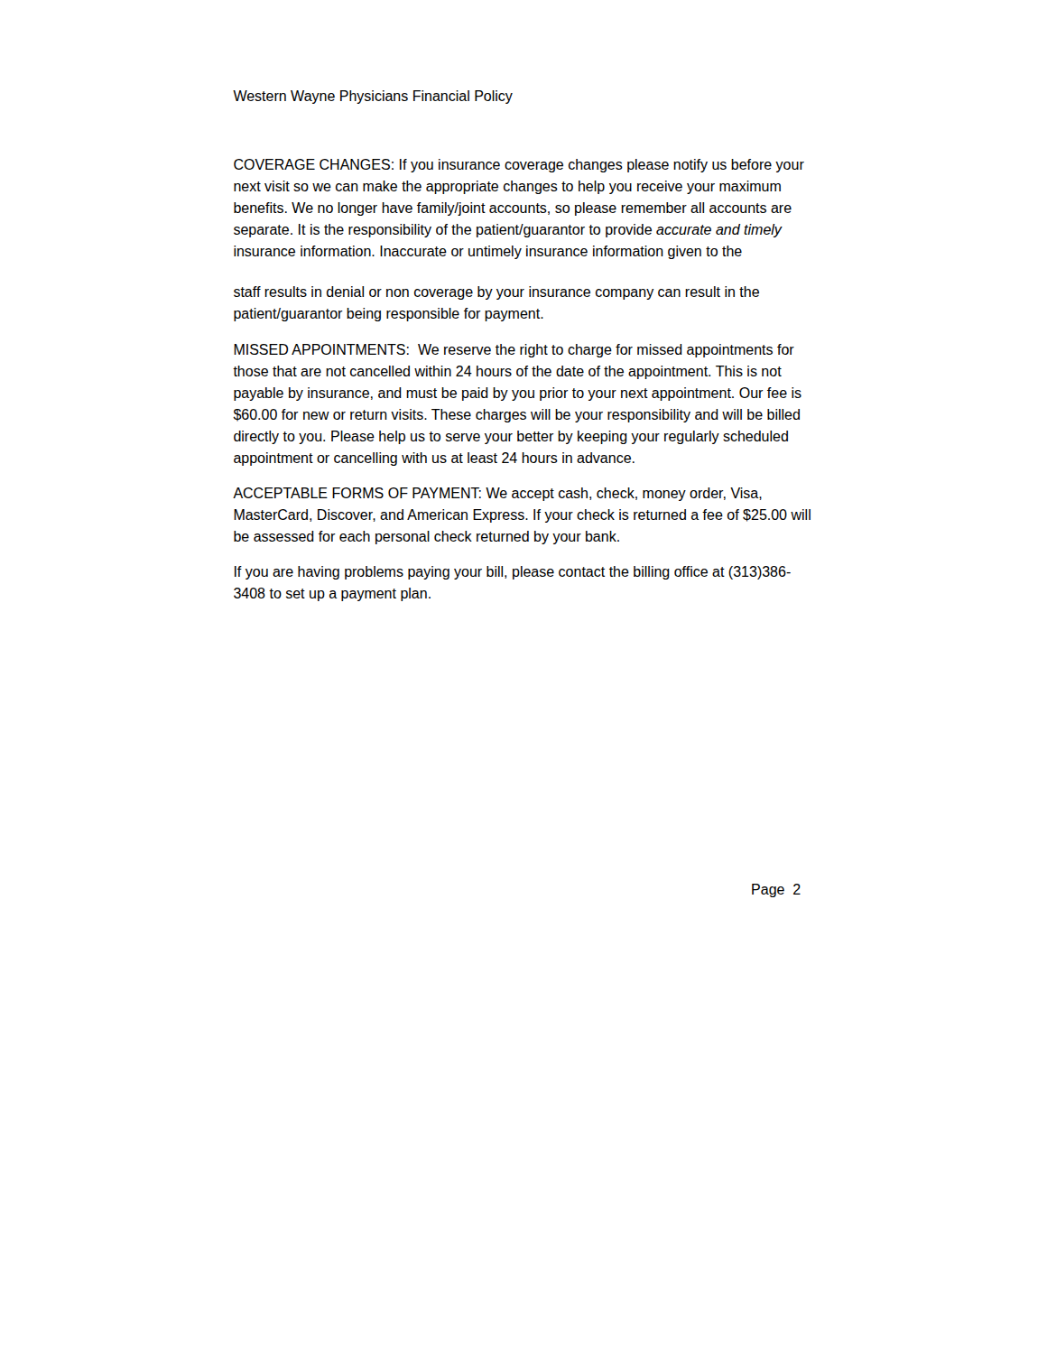Western Wayne Physicians Financial Policy
COVERAGE CHANGES: If you insurance coverage changes please notify us before your next visit so we can make the appropriate changes to help you receive your maximum benefits. We no longer have family/joint accounts, so please remember all accounts are separate. It is the responsibility of the patient/guarantor to provide accurate and timely insurance information. Inaccurate or untimely insurance information given to the
staff results in denial or non coverage by your insurance company can result in the patient/guarantor being responsible for payment.
MISSED APPOINTMENTS: We reserve the right to charge for missed appointments for those that are not cancelled within 24 hours of the date of the appointment. This is not payable by insurance, and must be paid by you prior to your next appointment. Our fee is $60.00 for new or return visits. These charges will be your responsibility and will be billed directly to you. Please help us to serve your better by keeping your regularly scheduled appointment or cancelling with us at least 24 hours in advance.
ACCEPTABLE FORMS OF PAYMENT: We accept cash, check, money order, Visa, MasterCard, Discover, and American Express. If your check is returned a fee of $25.00 will be assessed for each personal check returned by your bank.
If you are having problems paying your bill, please contact the billing office at (313)386-3408 to set up a payment plan.
Page 2